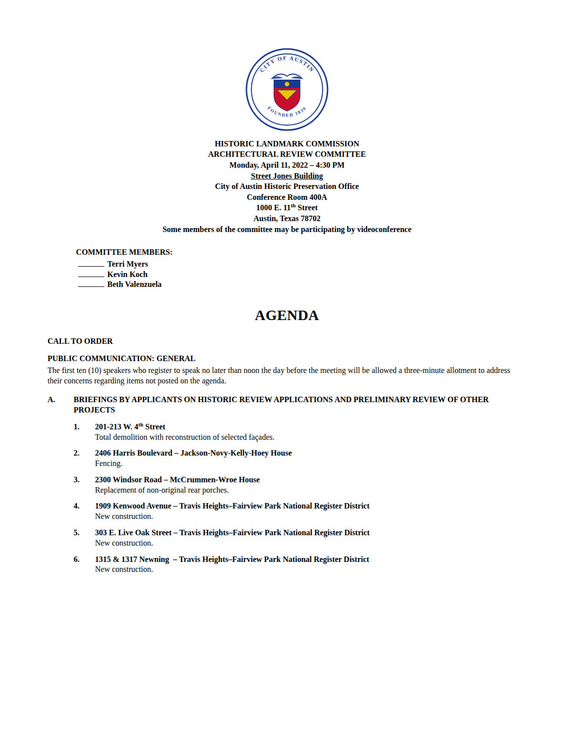CITY OF AUSTIN FOUNDED 1839
HISTORIC LANDMARK COMMISSION ARCHITECTURAL REVIEW COMMITTEE Monday, April 11, 2022 – 4:30 PM Street Jones Building City of Austin Historic Preservation Office Conference Room 400A 1000 E. 11th Street Austin, Texas 78702 Some members of the committee may be participating by videoconference
COMMITTEE MEMBERS:
Terri Myers
Kevin Koch
Beth Valenzuela
AGENDA
CALL TO ORDER
PUBLIC COMMUNICATION: GENERAL
The first ten (10) speakers who register to speak no later than noon the day before the meeting will be allowed a three-minute allotment to address their concerns regarding items not posted on the agenda.
A.
BRIEFINGS BY APPLICANTS ON HISTORIC REVIEW APPLICATIONS AND PRELIMINARY REVIEW OF OTHER PROJECTS
1.
201-213 W. 4th Street
Total demolition with reconstruction of selected façades.
2.
2406 Harris Boulevard – Jackson-Novy-Kelly-Hoey House
Fencing.
3.
2300 Windsor Road – McCrummen-Wroe House
Replacement of non-original rear porches.
4.
1909 Kenwood Avenue – Travis Heights–Fairview Park National Register District
New construction.
5.
303 E. Live Oak Street – Travis Heights–Fairview Park National Register District
New construction.
6.
1315 & 1317 Newning – Travis Heights–Fairview Park National Register District
New construction.